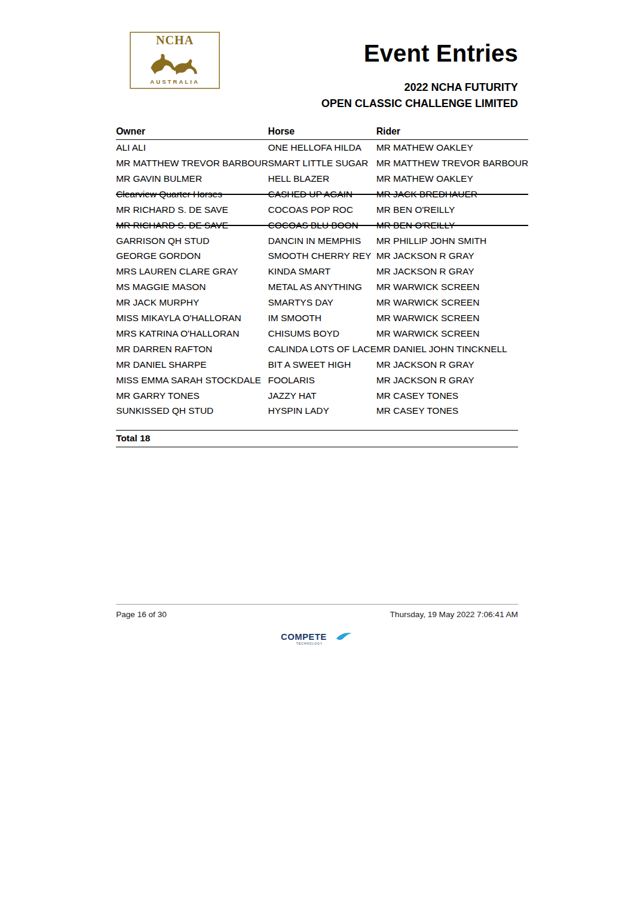NCHA AUSTRALIA
Event Entries
2022 NCHA FUTURITY
OPEN CLASSIC CHALLENGE LIMITED
| Owner | Horse | Rider |
| --- | --- | --- |
| ALI ALI | ONE HELLOFA HILDA | MR MATHEW OAKLEY |
| MR MATTHEW TREVOR BARBOUR | SMART LITTLE SUGAR | MR MATTHEW TREVOR BARBOUR |
| MR GAVIN BULMER | HELL BLAZER | MR MATHEW OAKLEY |
| Clearview Quarter Horses | CASHED UP AGAIN | MR JACK BREDHAUER |
| MR RICHARD S. DE SAVE | COCOAS POP ROC | MR BEN O'REILLY |
| MR RICHARD S. DE SAVE | COCOAS BLU BOON | MR BEN O'REILLY |
| GARRISON QH STUD | DANCIN IN MEMPHIS | MR PHILLIP JOHN SMITH |
| GEORGE GORDON | SMOOTH CHERRY REY | MR JACKSON R GRAY |
| MRS LAUREN CLARE GRAY | KINDA SMART | MR JACKSON R GRAY |
| MS MAGGIE MASON | METAL AS ANYTHING | MR WARWICK SCREEN |
| MR JACK MURPHY | SMARTYS DAY | MR WARWICK SCREEN |
| MISS MIKAYLA O'HALLORAN | IM SMOOTH | MR WARWICK SCREEN |
| MRS KATRINA O'HALLORAN | CHISUMS BOYD | MR WARWICK SCREEN |
| MR DARREN RAFTON | CALINDA LOTS OF LACE | MR DANIEL JOHN TINCKNELL |
| MR DANIEL SHARPE | BIT A SWEET HIGH | MR JACKSON R GRAY |
| MISS EMMA SARAH STOCKDALE | FOOLARIS | MR JACKSON R GRAY |
| MR GARRY TONES | JAZZY HAT | MR CASEY TONES |
| SUNKISSED QH STUD | HYSPIN LADY | MR CASEY TONES |
Total 18
Page 16 of 30
Thursday, 19 May 2022 7:06:41 AM
COMPETE TECHNOLOGY